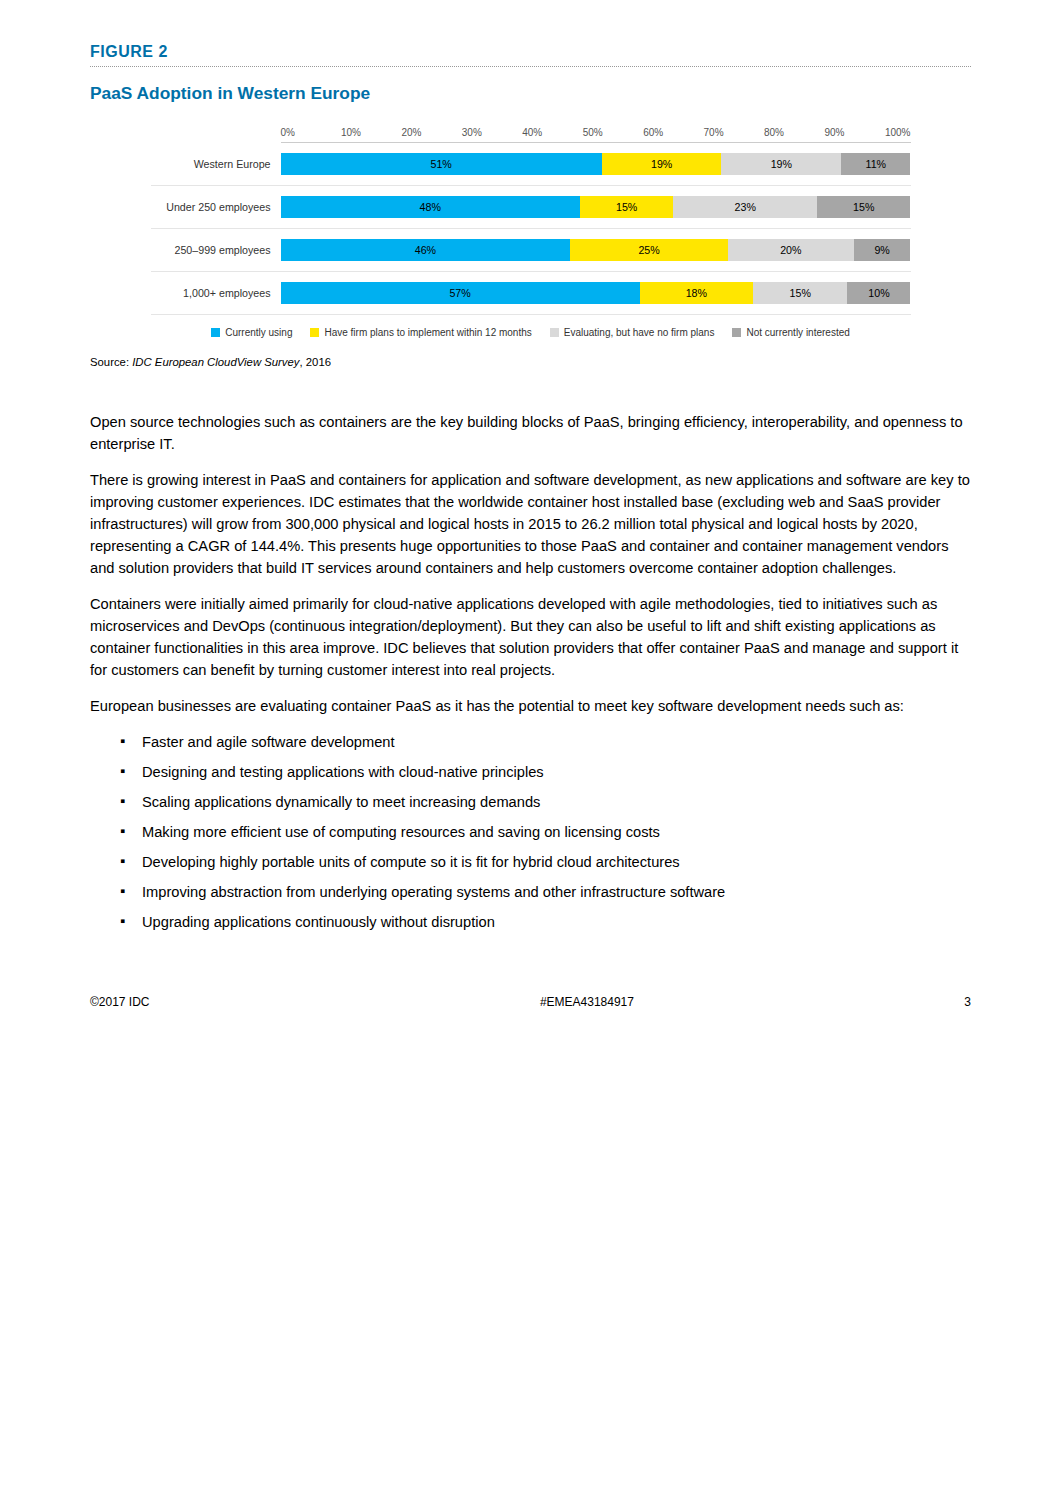FIGURE 2
PaaS Adoption in Western Europe
0% 10% 20% 30% 40% 50% 60% 70% 80% 90% 100%
Western Europe
51%
19%
19%
11%
Under 250 employees
48%
15%
23%
15%
250–999 employees
46%
25%
20%
9%
1,000+ employees
57%
18%
15%
10%
Currently using
Have firm plans to implement within 12 months
Evaluating, but have no firm plans
Not currently interested
Source: IDC European CloudView Survey, 2016
Open source technologies such as containers are the key building blocks of PaaS, bringing efficiency, interoperability, and openness to enterprise IT.
There is growing interest in PaaS and containers for application and software development, as new applications and software are key to improving customer experiences. IDC estimates that the worldwide container host installed base (excluding web and SaaS provider infrastructures) will grow from 300,000 physical and logical hosts in 2015 to 26.2 million total physical and logical hosts by 2020, representing a CAGR of 144.4%. This presents huge opportunities to those PaaS and container and container management vendors and solution providers that build IT services around containers and help customers overcome container adoption challenges.
Containers were initially aimed primarily for cloud-native applications developed with agile methodologies, tied to initiatives such as microservices and DevOps (continuous integration/deployment). But they can also be useful to lift and shift existing applications as container functionalities in this area improve. IDC believes that solution providers that offer container PaaS and manage and support it for customers can benefit by turning customer interest into real projects.
European businesses are evaluating container PaaS as it has the potential to meet key software development needs such as:
Faster and agile software development
Designing and testing applications with cloud-native principles
Scaling applications dynamically to meet increasing demands
Making more efficient use of computing resources and saving on licensing costs
Developing highly portable units of compute so it is fit for hybrid cloud architectures
Improving abstraction from underlying operating systems and other infrastructure software
Upgrading applications continuously without disruption
©2017 IDC
#EMEA43184917
3